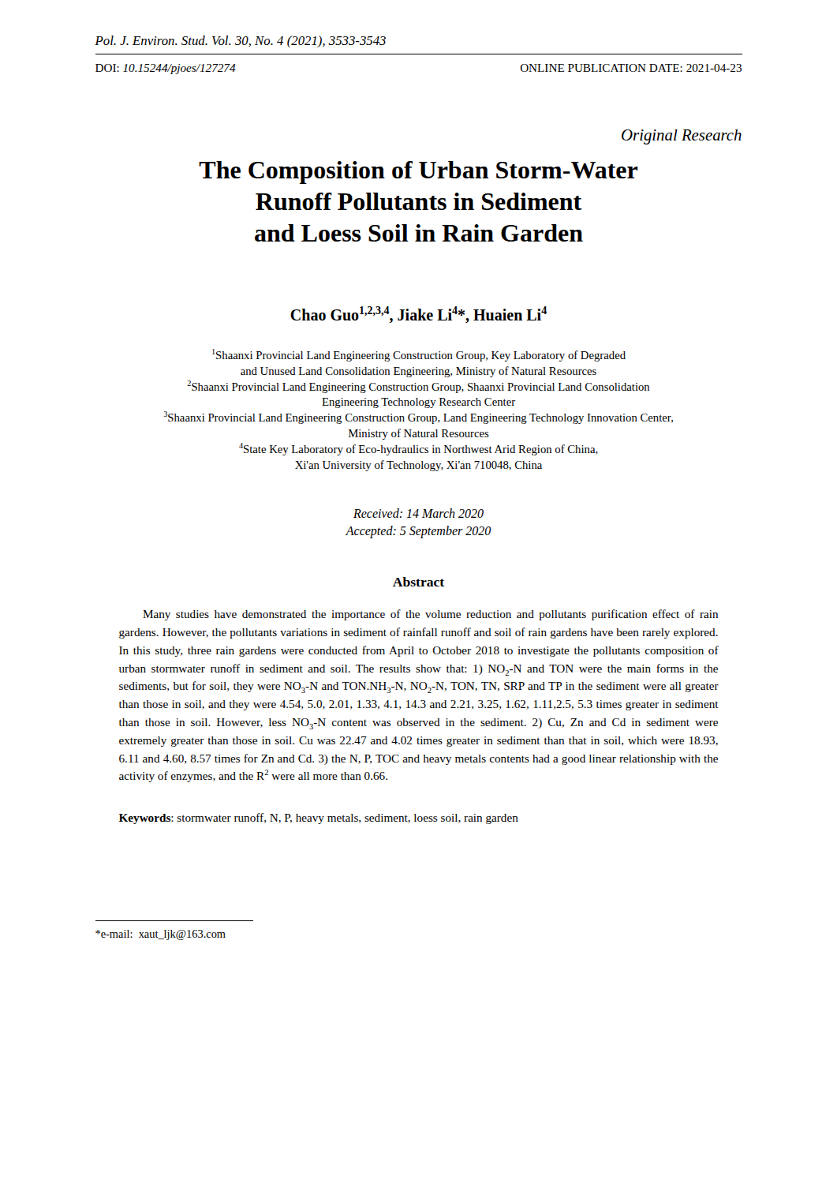Pol. J. Environ. Stud. Vol. 30, No. 4 (2021), 3533-3543
DOI: 10.15244/pjoes/127274 ONLINE PUBLICATION DATE: 2021-04-23
Original Research
The Composition of Urban Storm-Water
Runoff Pollutants in Sediment
and Loess Soil in Rain Garden
Chao Guo1,2,3,4, Jiake Li4*, Huaien Li4
1Shaanxi Provincial Land Engineering Construction Group, Key Laboratory of Degraded
and Unused Land Consolidation Engineering, Ministry of Natural Resources
2Shaanxi Provincial Land Engineering Construction Group, Shaanxi Provincial Land Consolidation
Engineering Technology Research Center
3Shaanxi Provincial Land Engineering Construction Group, Land Engineering Technology Innovation Center,
Ministry of Natural Resources
4State Key Laboratory of Eco-hydraulics in Northwest Arid Region of China,
Xi'an University of Technology, Xi'an 710048, China
Received: 14 March 2020
Accepted: 5 September 2020
Abstract
Many studies have demonstrated the importance of the volume reduction and pollutants purification effect of rain gardens. However, the pollutants variations in sediment of rainfall runoff and soil of rain gardens have been rarely explored. In this study, three rain gardens were conducted from April to October 2018 to investigate the pollutants composition of urban stormwater runoff in sediment and soil. The results show that: 1) NO2-N and TON were the main forms in the sediments, but for soil, they were NO3-N and TON.NH3-N, NO2-N, TON, TN, SRP and TP in the sediment were all greater than those in soil, and they were 4.54, 5.0, 2.01, 1.33, 4.1, 14.3 and 2.21, 3.25, 1.62, 1.11,2.5, 5.3 times greater in sediment than those in soil. However, less NO3-N content was observed in the sediment. 2) Cu, Zn and Cd in sediment were extremely greater than those in soil. Cu was 22.47 and 4.02 times greater in sediment than that in soil, which were 18.93, 6.11 and 4.60, 8.57 times for Zn and Cd. 3) the N, P, TOC and heavy metals contents had a good linear relationship with the activity of enzymes, and the R2 were all more than 0.66.
Keywords: stormwater runoff, N, P, heavy metals, sediment, loess soil, rain garden
*e-mail: xaut_ljk@163.com